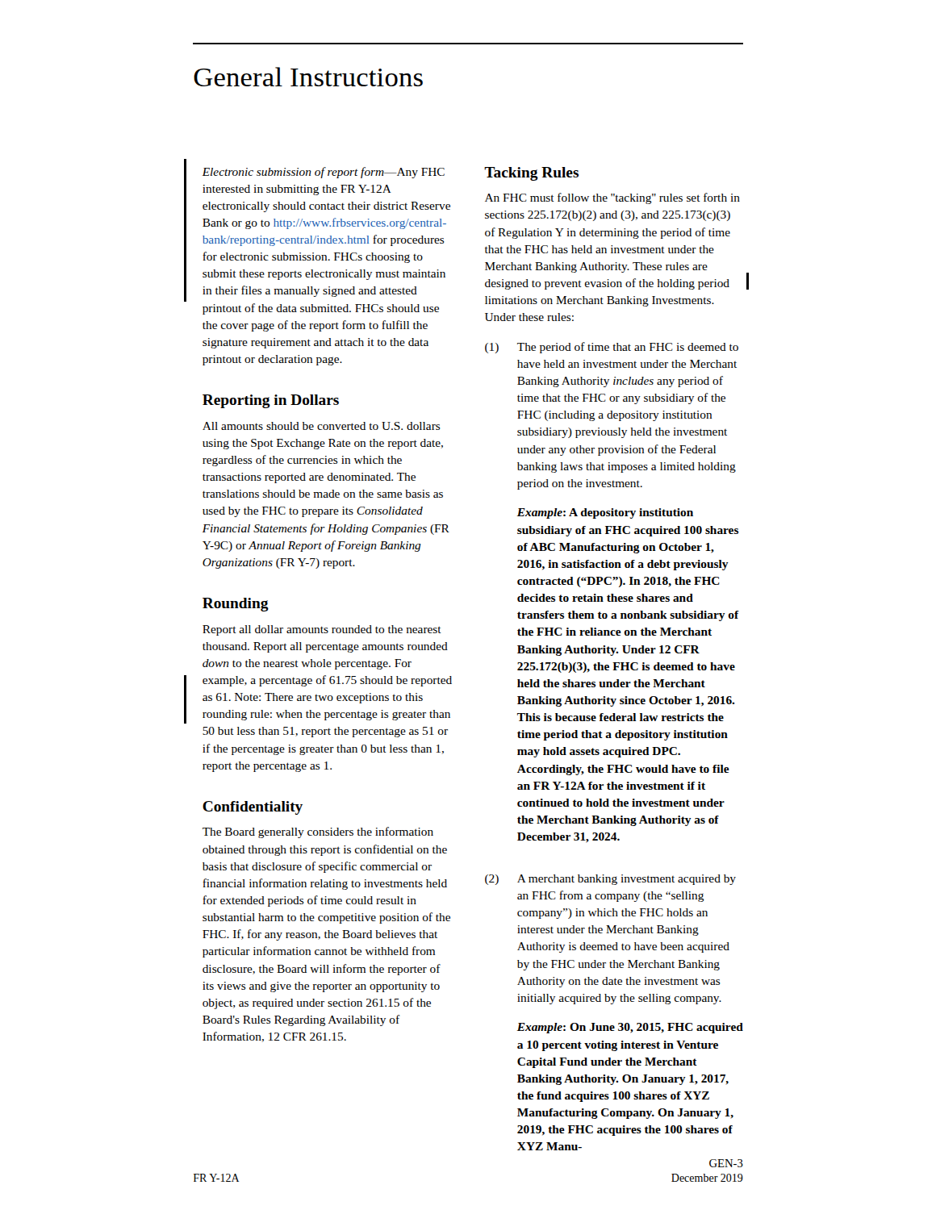General Instructions
Electronic submission of report form—Any FHC interested in submitting the FR Y-12A electronically should contact their district Reserve Bank or go to http://www.frbservices.org/central-bank/reporting-central/index.html for procedures for electronic submission. FHCs choosing to submit these reports electronically must maintain in their files a manually signed and attested printout of the data submitted. FHCs should use the cover page of the report form to fulfill the signature requirement and attach it to the data printout or declaration page.
Reporting in Dollars
All amounts should be converted to U.S. dollars using the Spot Exchange Rate on the report date, regardless of the currencies in which the transactions reported are denominated. The translations should be made on the same basis as used by the FHC to prepare its Consolidated Financial Statements for Holding Companies (FR Y-9C) or Annual Report of Foreign Banking Organizations (FR Y-7) report.
Rounding
Report all dollar amounts rounded to the nearest thousand. Report all percentage amounts rounded down to the nearest whole percentage. For example, a percentage of 61.75 should be reported as 61. Note: There are two exceptions to this rounding rule: when the percentage is greater than 50 but less than 51, report the percentage as 51 or if the percentage is greater than 0 but less than 1, report the percentage as 1.
Confidentiality
The Board generally considers the information obtained through this report is confidential on the basis that disclosure of specific commercial or financial information relating to investments held for extended periods of time could result in substantial harm to the competitive position of the FHC. If, for any reason, the Board believes that particular information cannot be withheld from disclosure, the Board will inform the reporter of its views and give the reporter an opportunity to object, as required under section 261.15 of the Board's Rules Regarding Availability of Information, 12 CFR 261.15.
Tacking Rules
An FHC must follow the ''tacking'' rules set forth in sections 225.172(b)(2) and (3), and 225.173(c)(3) of Regulation Y in determining the period of time that the FHC has held an investment under the Merchant Banking Authority. These rules are designed to prevent evasion of the holding period limitations on Merchant Banking Investments. Under these rules:
(1)
The period of time that an FHC is deemed to have held an investment under the Merchant Banking Authority includes any period of time that the FHC or any subsidiary of the FHC (including a depository institution subsidiary) previously held the investment under any other provision of the Federal banking laws that imposes a limited holding period on the investment.
Example: A depository institution subsidiary of an FHC acquired 100 shares of ABC Manufacturing on October 1, 2016, in satisfaction of a debt previously contracted (“DPC”). In 2018, the FHC decides to retain these shares and transfers them to a nonbank subsidiary of the FHC in reliance on the Merchant Banking Authority. Under 12 CFR 225.172(b)(3), the FHC is deemed to have held the shares under the Merchant Banking Authority since October 1, 2016. This is because federal law restricts the time period that a depository institution may hold assets acquired DPC. Accordingly, the FHC would have to file an FR Y-12A for the investment if it continued to hold the investment under the Merchant Banking Authority as of December 31, 2024.
(2)
A merchant banking investment acquired by an FHC from a company (the “selling company”) in which the FHC holds an interest under the Merchant Banking Authority is deemed to have been acquired by the FHC under the Merchant Banking Authority on the date the investment was initially acquired by the selling company.
Example: On June 30, 2015, FHC acquired a 10 percent voting interest in Venture Capital Fund under the Merchant Banking Authority. On January 1, 2017, the fund acquires 100 shares of XYZ Manufacturing Company. On January 1, 2019, the FHC acquires the 100 shares of XYZ Manu-
FR Y-12A
GEN-3
December 2019